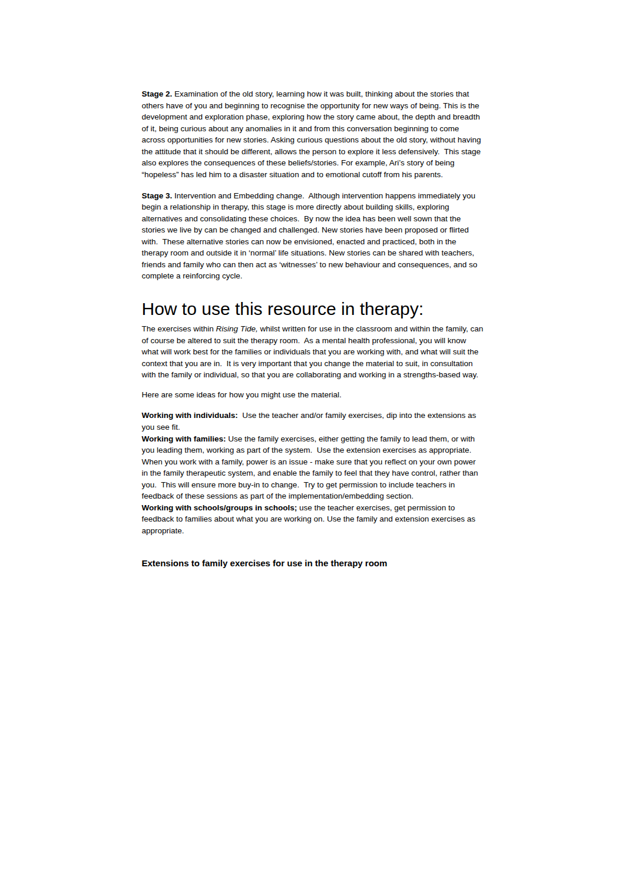Stage 2. Examination of the old story, learning how it was built, thinking about the stories that others have of you and beginning to recognise the opportunity for new ways of being. This is the development and exploration phase, exploring how the story came about, the depth and breadth of it, being curious about any anomalies in it and from this conversation beginning to come across opportunities for new stories. Asking curious questions about the old story, without having the attitude that it should be different, allows the person to explore it less defensively. This stage also explores the consequences of these beliefs/stories. For example, Ari’s story of being “hopeless” has led him to a disaster situation and to emotional cutoff from his parents.
Stage 3. Intervention and Embedding change. Although intervention happens immediately you begin a relationship in therapy, this stage is more directly about building skills, exploring alternatives and consolidating these choices. By now the idea has been well sown that the stories we live by can be changed and challenged. New stories have been proposed or flirted with. These alternative stories can now be envisioned, enacted and practiced, both in the therapy room and outside it in ‘normal’ life situations. New stories can be shared with teachers, friends and family who can then act as ‘witnesses’ to new behaviour and consequences, and so complete a reinforcing cycle.
How to use this resource in therapy:
The exercises within Rising Tide, whilst written for use in the classroom and within the family, can of course be altered to suit the therapy room. As a mental health professional, you will know what will work best for the families or individuals that you are working with, and what will suit the context that you are in. It is very important that you change the material to suit, in consultation with the family or individual, so that you are collaborating and working in a strengths-based way.
Here are some ideas for how you might use the material.
Working with individuals: Use the teacher and/or family exercises, dip into the extensions as you see fit.
Working with families: Use the family exercises, either getting the family to lead them, or with you leading them, working as part of the system. Use the extension exercises as appropriate. When you work with a family, power is an issue - make sure that you reflect on your own power in the family therapeutic system, and enable the family to feel that they have control, rather than you. This will ensure more buy-in to change. Try to get permission to include teachers in feedback of these sessions as part of the implementation/embedding section.
Working with schools/groups in schools; use the teacher exercises, get permission to feedback to families about what you are working on. Use the family and extension exercises as appropriate.
Extensions to family exercises for use in the therapy room